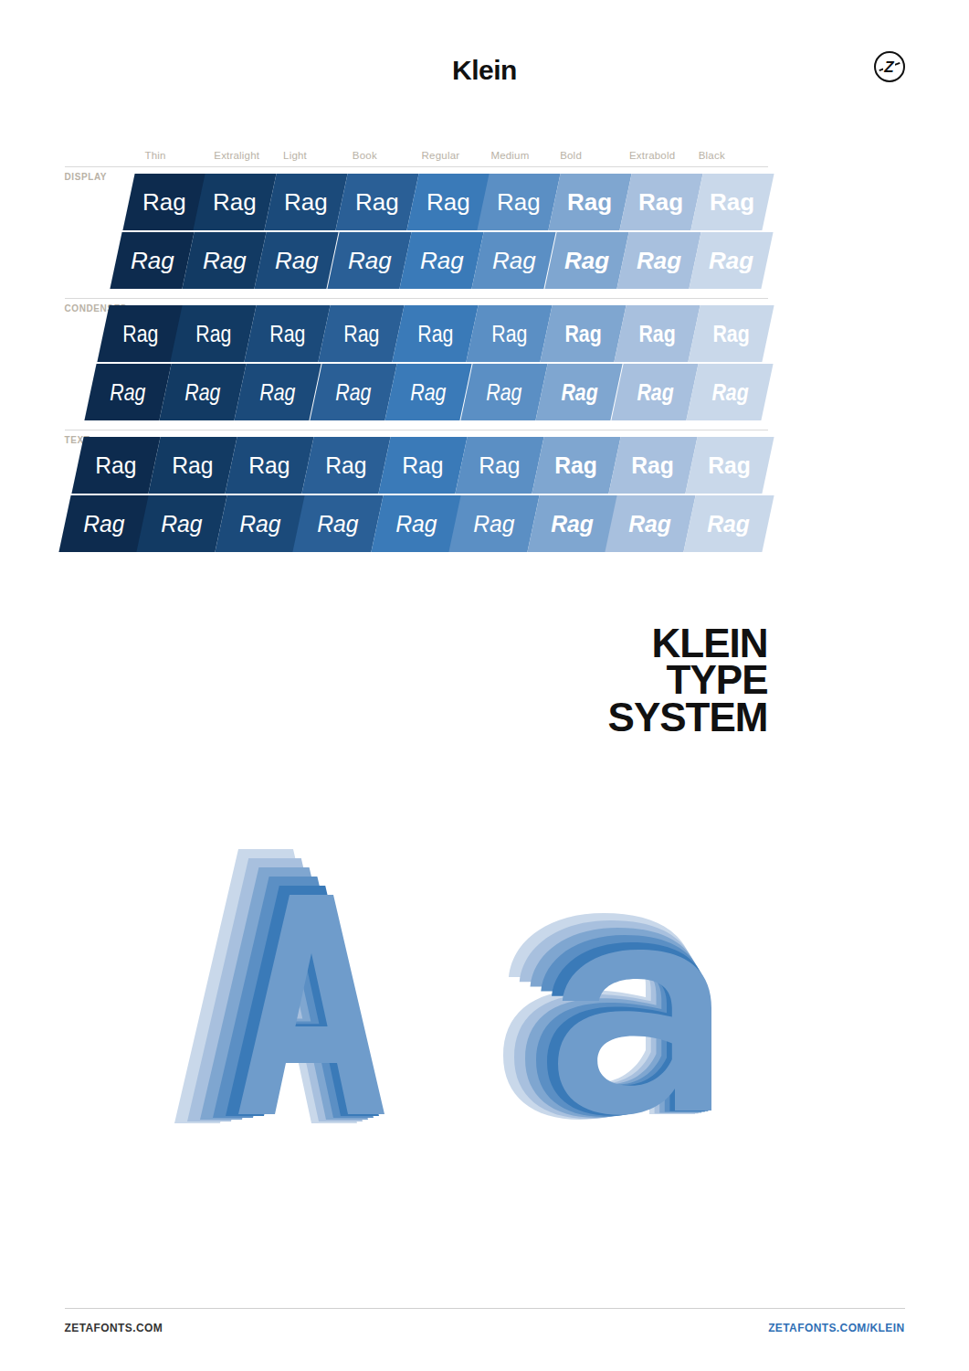Klein
Z
Thin Extralight Light Book Regular Medium Bold Extrabold Black
DISPLAY
Rag
Rag
Rag
Rag
Rag
Rag
Rag
Rag
Rag
Rag
Rag
Rag
Rag
Rag
Rag
Rag
Rag
Rag
CONDENSED
Rag
Rag
Rag
Rag
Rag
Rag
Rag
Rag
Rag
Rag
Rag
Rag
Rag
Rag
Rag
Rag
Rag
Rag
TEXT
Rag
Rag
Rag
Rag
Rag
Rag
Rag
Rag
Rag
Rag
Rag
Rag
Rag
Rag
Rag
Rag
Rag
Rag
KLEIN
TYPE
SYSTEM
ZETAFONTS.COM
ZETAFONTS.COM/KLEIN